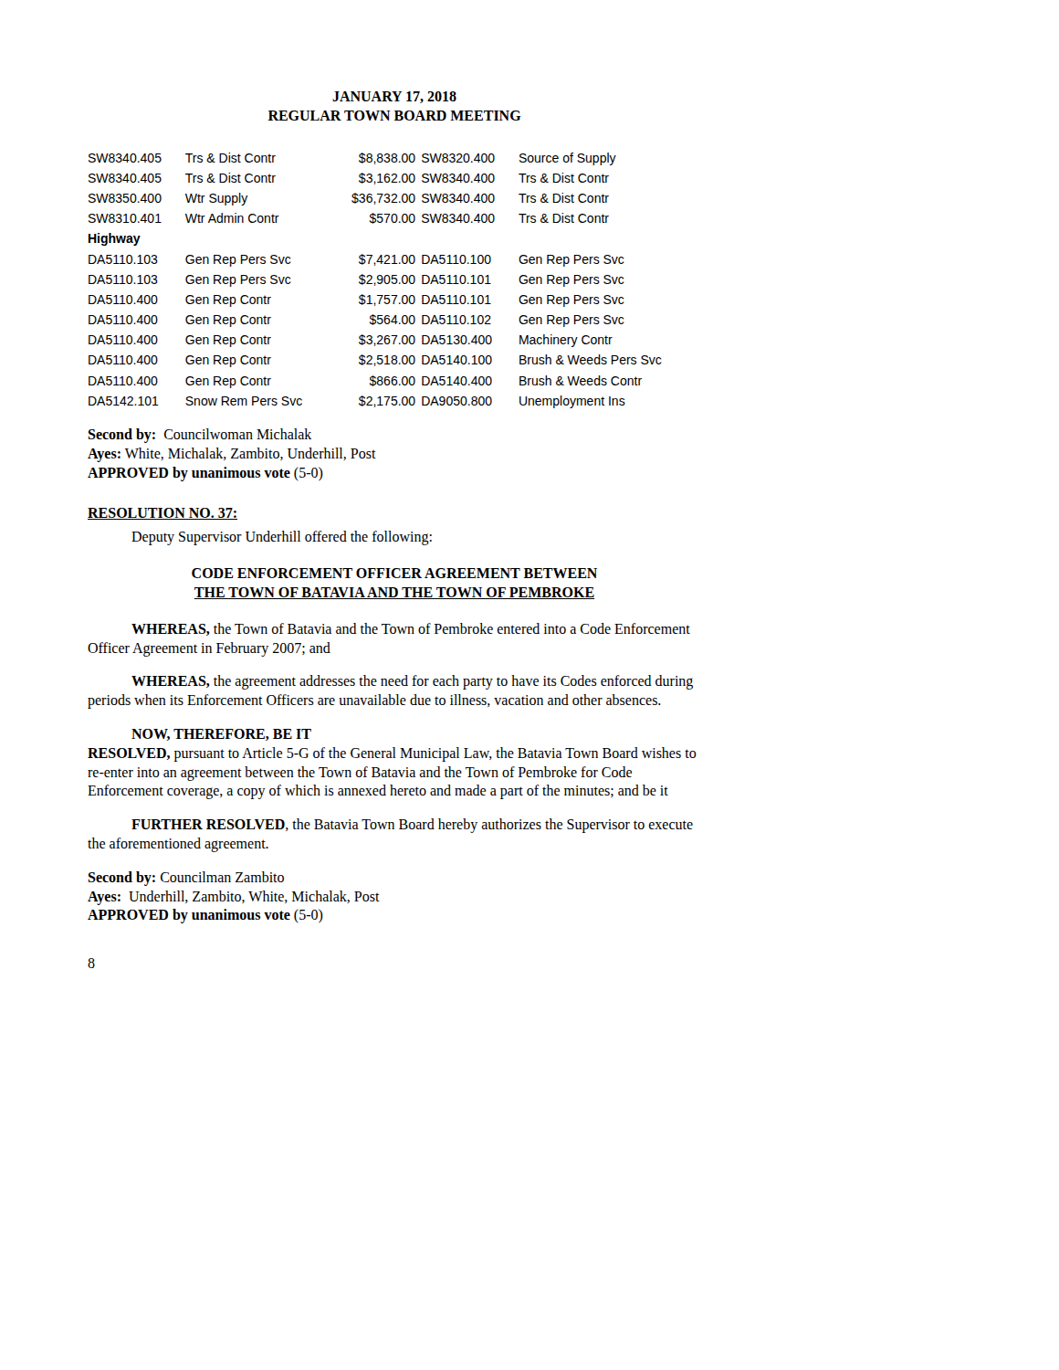JANUARY 17, 2018
REGULAR TOWN BOARD MEETING
| SW8340.405 | Trs & Dist Contr | $8,838.00 | SW8320.400 | Source of Supply |
| SW8340.405 | Trs & Dist Contr | $3,162.00 | SW8340.400 | Trs & Dist Contr |
| SW8350.400 | Wtr Supply | $36,732.00 | SW8340.400 | Trs & Dist Contr |
| SW8310.401 | Wtr Admin Contr | $570.00 | SW8340.400 | Trs & Dist Contr |
| Highway |
| DA5110.103 | Gen Rep Pers Svc | $7,421.00 | DA5110.100 | Gen Rep Pers Svc |
| DA5110.103 | Gen Rep Pers Svc | $2,905.00 | DA5110.101 | Gen Rep Pers Svc |
| DA5110.400 | Gen Rep Contr | $1,757.00 | DA5110.101 | Gen Rep Pers Svc |
| DA5110.400 | Gen Rep Contr | $564.00 | DA5110.102 | Gen Rep Pers Svc |
| DA5110.400 | Gen Rep Contr | $3,267.00 | DA5130.400 | Machinery Contr |
| DA5110.400 | Gen Rep Contr | $2,518.00 | DA5140.100 | Brush & Weeds Pers Svc |
| DA5110.400 | Gen Rep Contr | $866.00 | DA5140.400 | Brush & Weeds Contr |
| DA5142.101 | Snow Rem Pers Svc | $2,175.00 | DA9050.800 | Unemployment Ins |
Second by: Councilwoman Michalak
Ayes: White, Michalak, Zambito, Underhill, Post
APPROVED by unanimous vote (5-0)
RESOLUTION NO. 37:
Deputy Supervisor Underhill offered the following:
CODE ENFORCEMENT OFFICER AGREEMENT BETWEEN
THE TOWN OF BATAVIA AND THE TOWN OF PEMBROKE
WHEREAS, the Town of Batavia and the Town of Pembroke entered into a Code Enforcement Officer Agreement in February 2007; and
WHEREAS, the agreement addresses the need for each party to have its Codes enforced during periods when its Enforcement Officers are unavailable due to illness, vacation and other absences.
NOW, THEREFORE, BE IT
RESOLVED, pursuant to Article 5-G of the General Municipal Law, the Batavia Town Board wishes to re-enter into an agreement between the Town of Batavia and the Town of Pembroke for Code Enforcement coverage, a copy of which is annexed hereto and made a part of the minutes; and be it
FURTHER RESOLVED, the Batavia Town Board hereby authorizes the Supervisor to execute the aforementioned agreement.
Second by: Councilman Zambito
Ayes: Underhill, Zambito, White, Michalak, Post
APPROVED by unanimous vote (5-0)
8